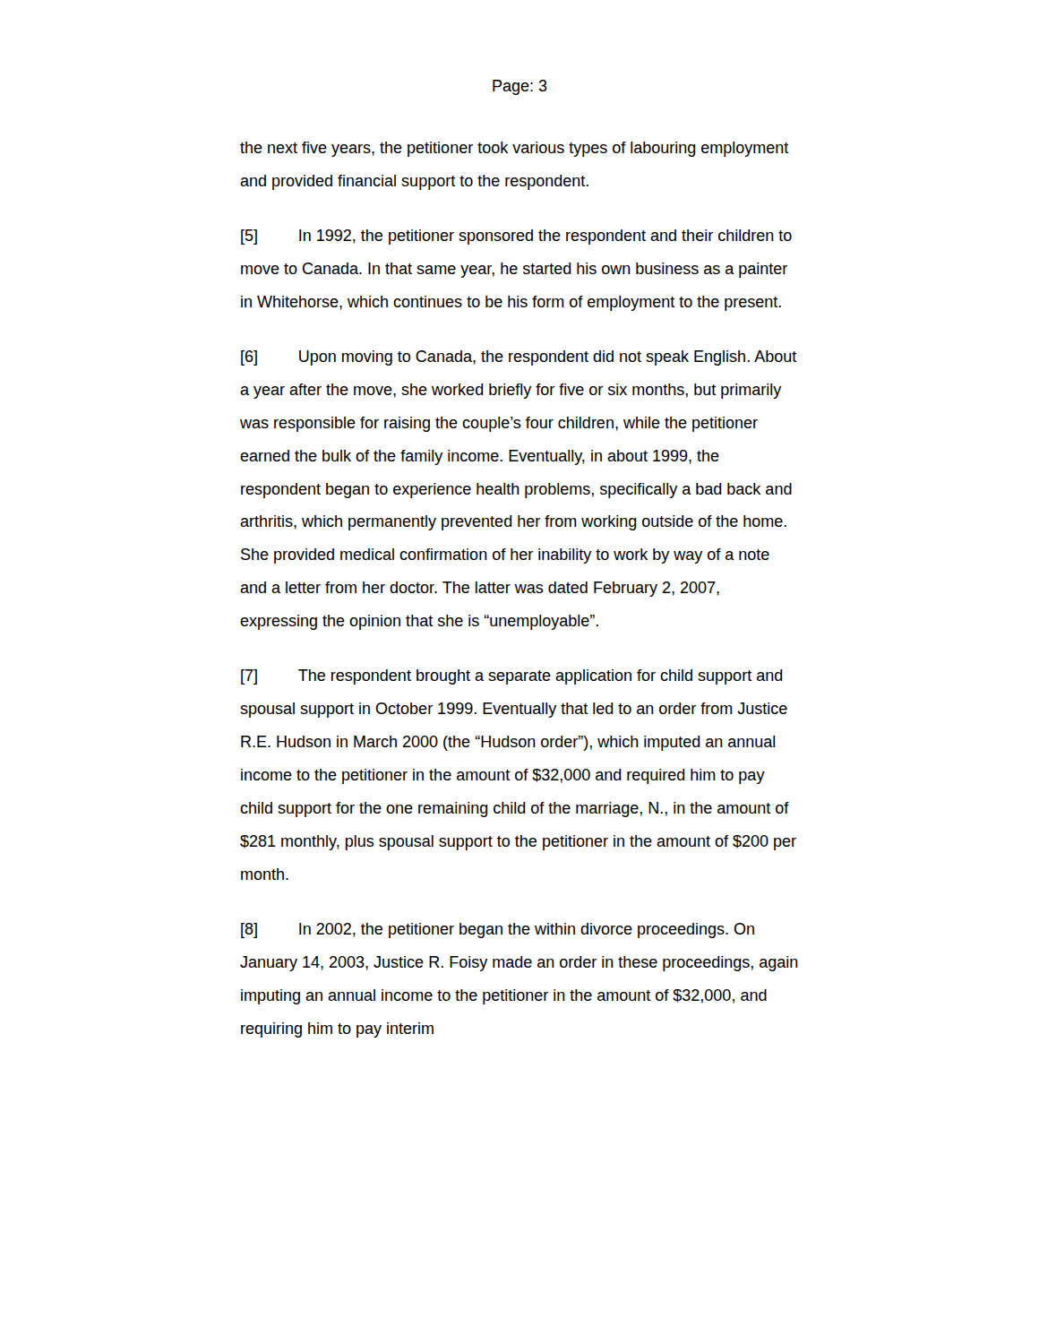Page: 3
the next five years, the petitioner took various types of labouring employment and provided financial support to the respondent.
[5] In 1992, the petitioner sponsored the respondent and their children to move to Canada. In that same year, he started his own business as a painter in Whitehorse, which continues to be his form of employment to the present.
[6] Upon moving to Canada, the respondent did not speak English. About a year after the move, she worked briefly for five or six months, but primarily was responsible for raising the couple’s four children, while the petitioner earned the bulk of the family income. Eventually, in about 1999, the respondent began to experience health problems, specifically a bad back and arthritis, which permanently prevented her from working outside of the home. She provided medical confirmation of her inability to work by way of a note and a letter from her doctor. The latter was dated February 2, 2007, expressing the opinion that she is “unemployable”.
[7] The respondent brought a separate application for child support and spousal support in October 1999. Eventually that led to an order from Justice R.E. Hudson in March 2000 (the “Hudson order”), which imputed an annual income to the petitioner in the amount of $32,000 and required him to pay child support for the one remaining child of the marriage, N., in the amount of $281 monthly, plus spousal support to the petitioner in the amount of $200 per month.
[8] In 2002, the petitioner began the within divorce proceedings. On January 14, 2003, Justice R. Foisy made an order in these proceedings, again imputing an annual income to the petitioner in the amount of $32,000, and requiring him to pay interim